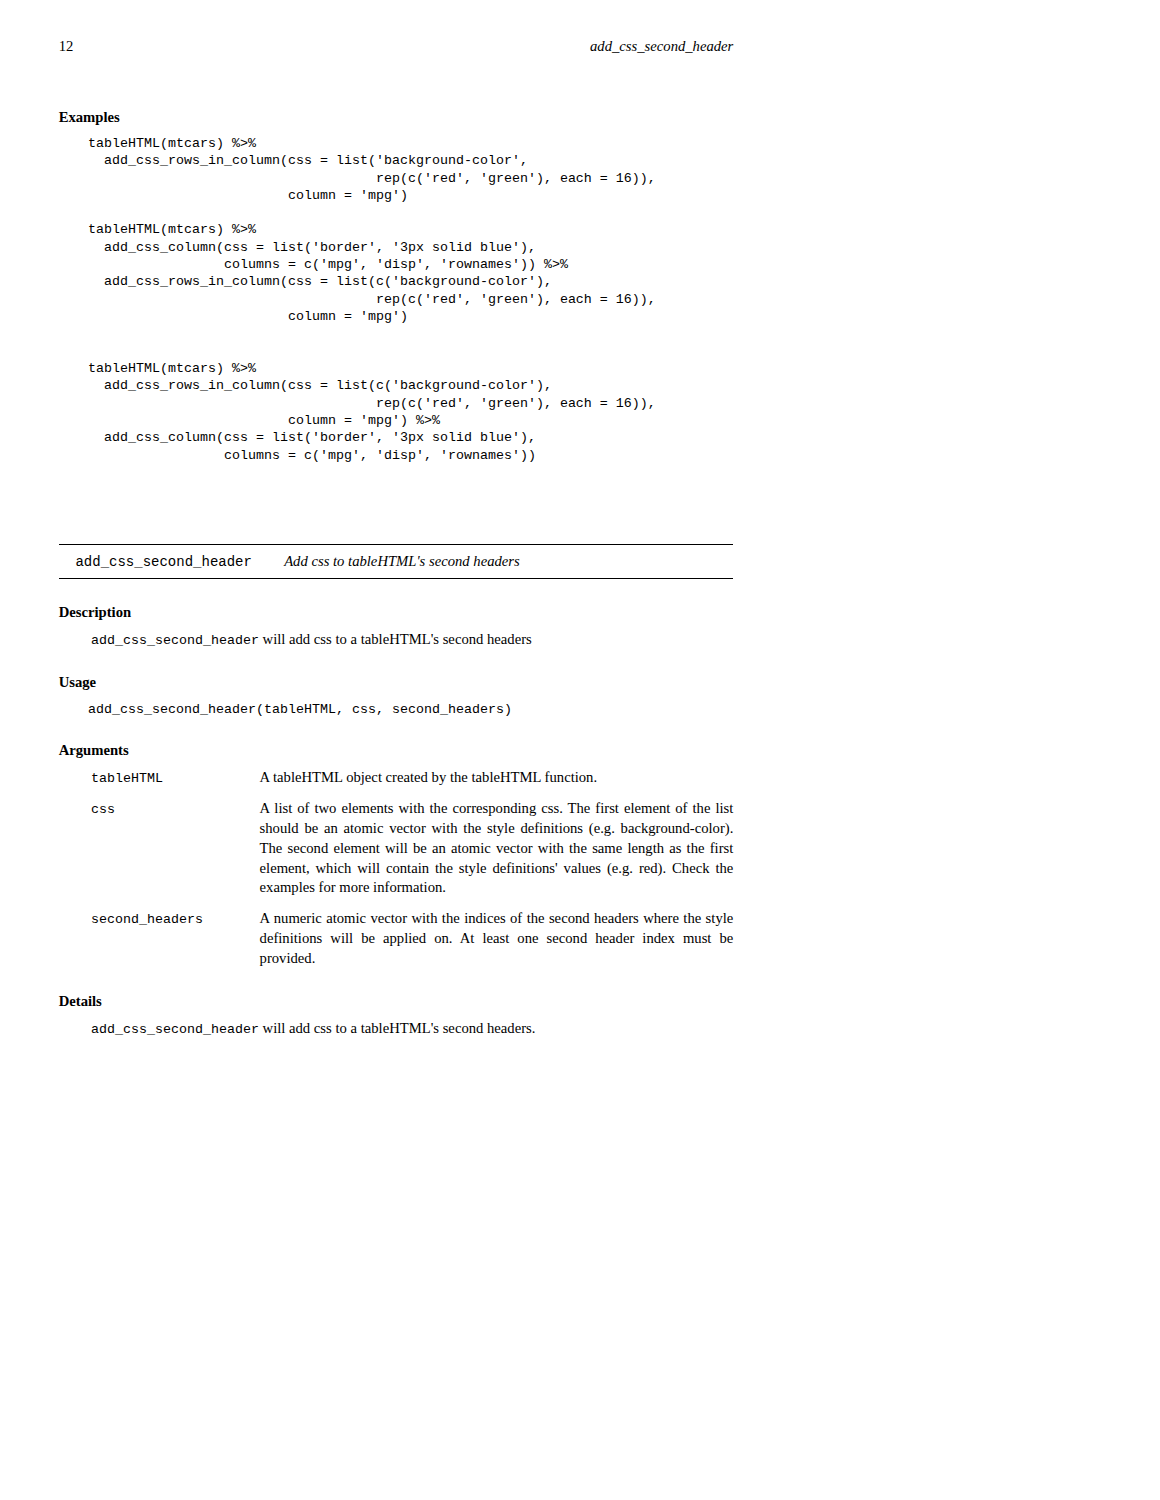12 add_css_second_header
Examples
tableHTML(mtcars) %>%
  add_css_rows_in_column(css = list('background-color',
                                    rep(c('red', 'green'), each = 16)),
                         column = 'mpg')

tableHTML(mtcars) %>%
  add_css_column(css = list('border', '3px solid blue'),
                 columns = c('mpg', 'disp', 'rownames')) %>%
  add_css_rows_in_column(css = list(c('background-color'),
                                    rep(c('red', 'green'), each = 16)),
                         column = 'mpg')


tableHTML(mtcars) %>%
  add_css_rows_in_column(css = list(c('background-color'),
                                    rep(c('red', 'green'), each = 16)),
                         column = 'mpg') %>%
  add_css_column(css = list('border', '3px solid blue'),
                 columns = c('mpg', 'disp', 'rownames'))
add_css_second_header Add css to tableHTML's second headers
Description
add_css_second_header will add css to a tableHTML's second headers
Usage
add_css_second_header(tableHTML, css, second_headers)
Arguments
tableHTML
A tableHTML object created by the tableHTML function.
css
A list of two elements with the corresponding css. The first element of the list should be an atomic vector with the style definitions (e.g. background-color). The second element will be an atomic vector with the same length as the first element, which will contain the style definitions' values (e.g. red). Check the examples for more information.
second_headers
A numeric atomic vector with the indices of the second headers where the style definitions will be applied on. At least one second header index must be provided.
Details
add_css_second_header will add css to a tableHTML's second headers.